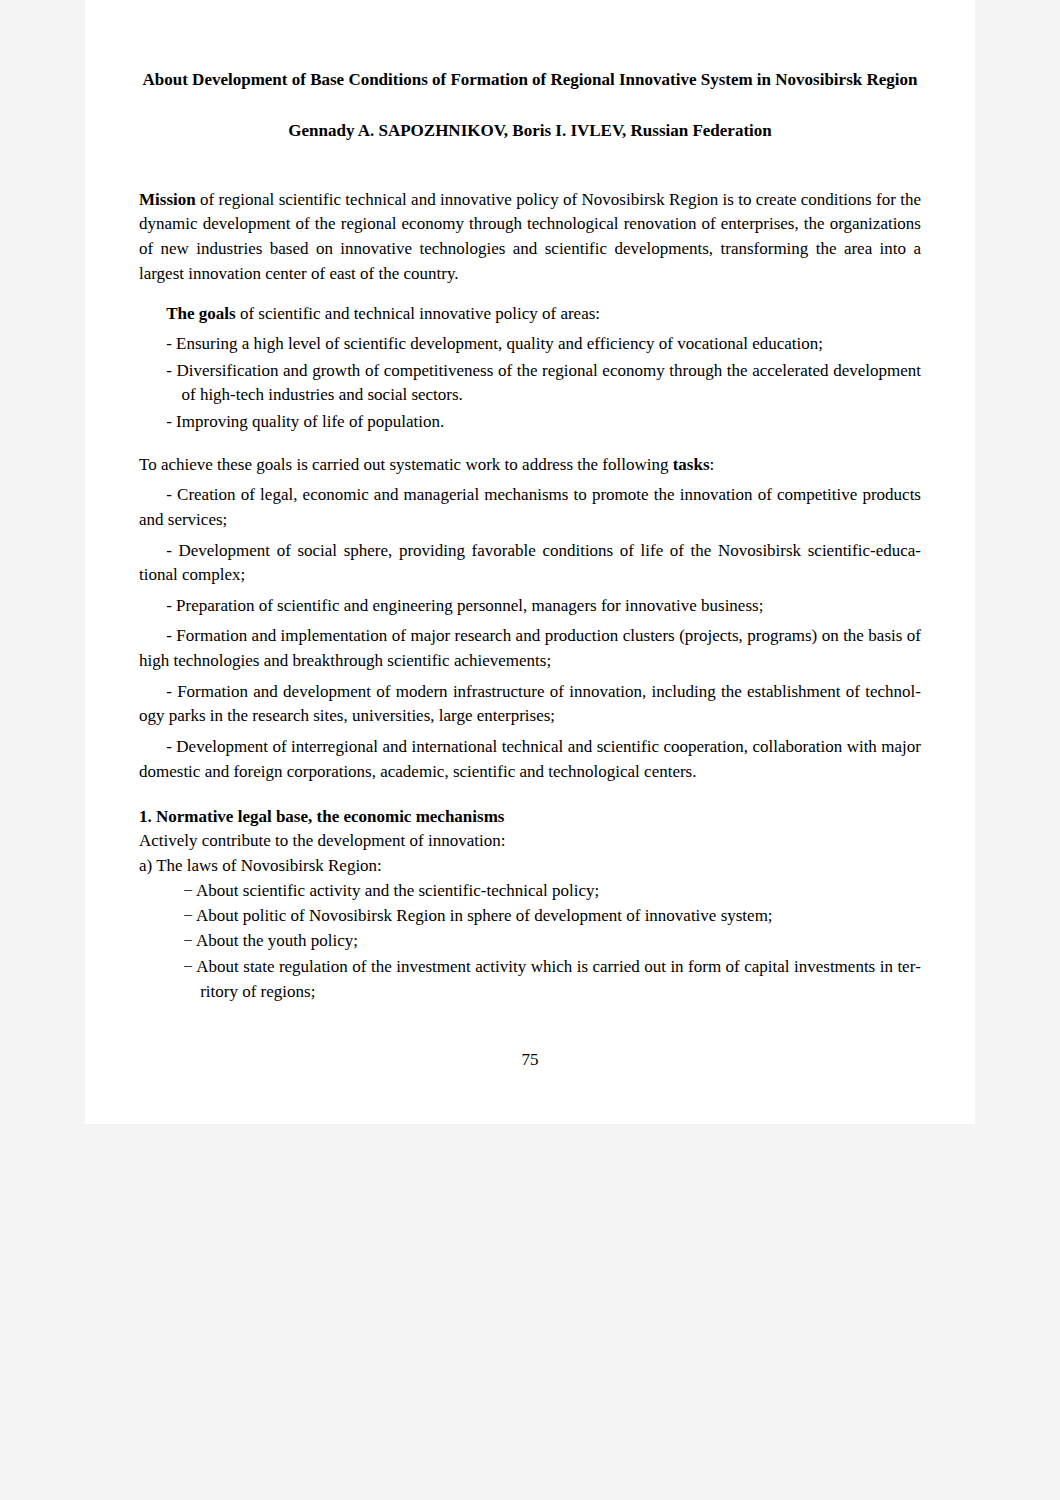About Development of Base Conditions of Formation of Regional Innovative System in Novosibirsk Region
Gennady A. SAPOZHNIKOV, Boris I. IVLEV, Russian Federation
Mission of regional scientific technical and innovative policy of Novosibirsk Region is to create conditions for the dynamic development of the regional economy through technological renovation of enterprises, the organizations of new industries based on innovative technologies and scientific developments, transforming the area into a largest innovation center of east of the country.
The goals of scientific and technical innovative policy of areas:
- Ensuring a high level of scientific development, quality and efficiency of vocational education;
- Diversification and growth of competitiveness of the regional economy through the accelerated development of high-tech industries and social sectors.
- Improving quality of life of population.
To achieve these goals is carried out systematic work to address the following tasks:
- Creation of legal, economic and managerial mechanisms to promote the innovation of competitive products and services;
- Development of social sphere, providing favorable conditions of life of the Novosibirsk scientific-educational complex;
- Preparation of scientific and engineering personnel, managers for innovative business;
- Formation and implementation of major research and production clusters (projects, programs) on the basis of high technologies and breakthrough scientific achievements;
- Formation and development of modern infrastructure of innovation, including the establishment of technology parks in the research sites, universities, large enterprises;
- Development of interregional and international technical and scientific cooperation, collaboration with major domestic and foreign corporations, academic, scientific and technological centers.
1. Normative legal base, the economic mechanisms
Actively contribute to the development of innovation:
a) The laws of Novosibirsk Region:
− About scientific activity and the scientific-technical policy;
− About politic of Novosibirsk Region in sphere of development of innovative system;
− About the youth policy;
− About state regulation of the investment activity which is carried out in form of capital investments in territory of regions;
75